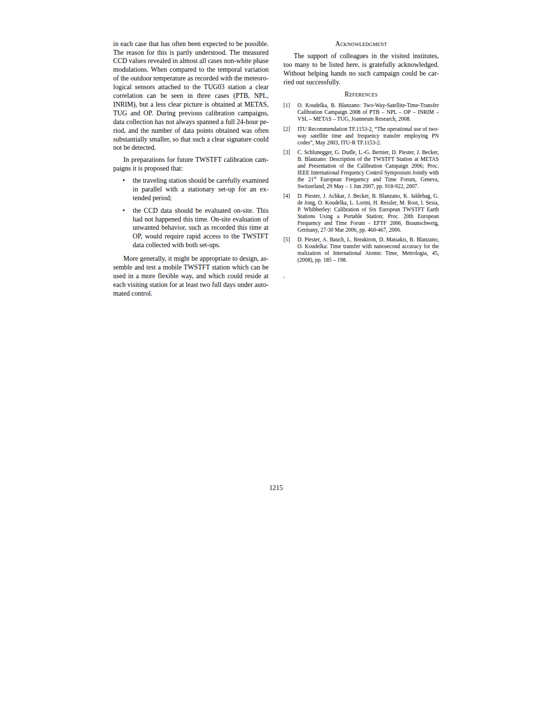in each case that has often been expected to be possible. The reason for this is partly understood. The measured CCD values revealed in almost all cases non-white phase modulations. When compared to the temporal variation of the outdoor temperature as recorded with the meteorological sensors attached to the TUG03 station a clear correlation can be seen in three cases (PTB, NPL, INRIM), but a less clear picture is obtained at METAS, TUG and OP. During previous calibration campaigns, data collection has not always spanned a full 24-hour period, and the number of data points obtained was often substantially smaller, so that such a clear signature could not be detected.
In preparations for future TWSTFT calibration campaigns it is proposed that:
the traveling station should be carefully examined in parallel with a stationary set-up for an extended period;
the CCD data should be evaluated on-site. This had not happened this time. On-site evaluation of unwanted behavior, such as recorded this time at OP, would require rapid access to the TWSTFT data collected with both set-ups.
More generally, it might be appropriate to design, assemble and test a mobile TWSTFT station which can be used in a more flexible way, and which could reside at each visiting station for at least two full days under automated control.
Acknowledgment
The support of colleagues in the visited institutes, too many to be listed here, is gratefully acknowledged. Without helping hands no such campaign could be carried out successfully.
References
O. Koudelka, B. Blanzano: Two-Way-Satellite-Time-Transfer Calibration Campaign 2008 of PTB – NPL – OP – INRIM – VSL – METAS – TUG, Joanneum Research, 2008.
ITU Recommendation TF.1153-2, “The operational use of two-way satellite time and frequency transfer employing PN codes”, May 2003, ITU-R TF.1153-2.
C. Schlunegger, G. Dudle, L.-G. Bernier, D. Piester, J. Becker, B. Blanzano: Description of the TWSTFT Station at METAS and Presentation of the Calibration Campaign 2006; Proc. IEEE International Frequency Control Symposium Jointly with the 21st European Frequency and Time Forum, Geneva, Switzerland, 29 May – 1 Jun 2007, pp. 918-922, 2007.
D. Piester, J. Achkar, J. Becker, B. Blanzano, K. Jaldehag, G. de Jong, O. Koudelka, L. Lorini, H. Ressler, M. Rost, I. Sesia, P. Whibberley: Calibration of Six European TWSTFT Earth Stations Using a Portable Station; Proc. 20th European Frequency and Time Forum - EFTF 2006, Braunschweig, Germany, 27-30 Mar 2006, pp. 460-467, 2006.
D. Piester, A. Bauch, L. Breakiron, D. Matsakis, B. Blanzano, O. Koudelka: Time transfer with nanosecond accuracy for the realization of International Atomic Time, Metrologia, 45, (2008), pp. 185 – 198.
.
1215